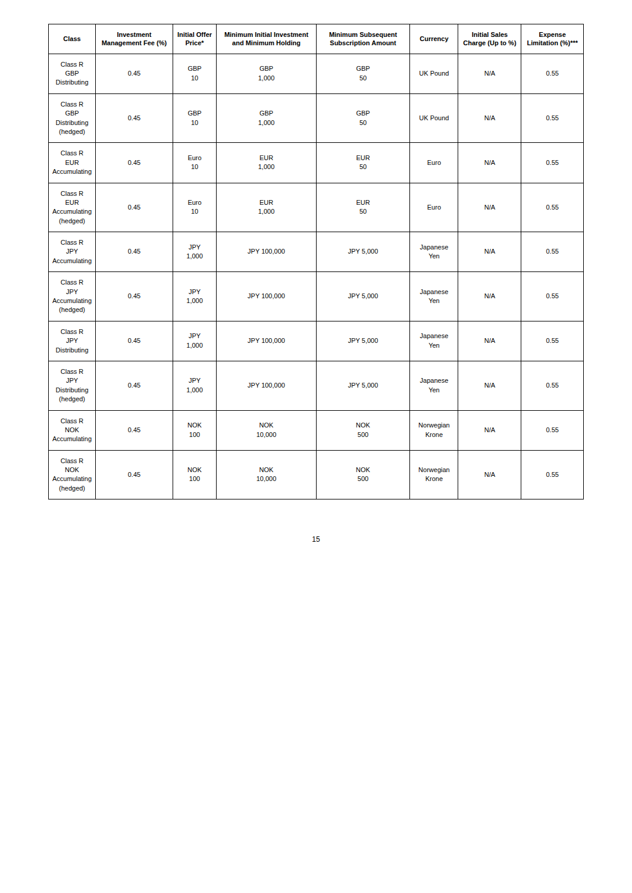| Class | Investment Management Fee (%) | Initial Offer Price* | Minimum Initial Investment and Minimum Holding | Minimum Subsequent Subscription Amount | Currency | Initial Sales Charge (Up to %) | Expense Limitation (%)*** |
| --- | --- | --- | --- | --- | --- | --- | --- |
| Class R GBP Distributing | 0.45 | GBP 10 | GBP 1,000 | GBP 50 | UK Pound | N/A | 0.55 |
| Class R GBP Distributing (hedged) | 0.45 | GBP 10 | GBP 1,000 | GBP 50 | UK Pound | N/A | 0.55 |
| Class R EUR Accumulating | 0.45 | Euro 10 | EUR 1,000 | EUR 50 | Euro | N/A | 0.55 |
| Class R EUR Accumulating (hedged) | 0.45 | Euro 10 | EUR 1,000 | EUR 50 | Euro | N/A | 0.55 |
| Class R JPY Accumulating | 0.45 | JPY 1,000 | JPY 100,000 | JPY 5,000 | Japanese Yen | N/A | 0.55 |
| Class R JPY Accumulating (hedged) | 0.45 | JPY 1,000 | JPY 100,000 | JPY 5,000 | Japanese Yen | N/A | 0.55 |
| Class R JPY Distributing | 0.45 | JPY 1,000 | JPY 100,000 | JPY 5,000 | Japanese Yen | N/A | 0.55 |
| Class R JPY Distributing (hedged) | 0.45 | JPY 1,000 | JPY 100,000 | JPY 5,000 | Japanese Yen | N/A | 0.55 |
| Class R NOK Accumulating | 0.45 | NOK 100 | NOK 10,000 | NOK 500 | Norwegian Krone | N/A | 0.55 |
| Class R NOK Accumulating (hedged) | 0.45 | NOK 100 | NOK 10,000 | NOK 500 | Norwegian Krone | N/A | 0.55 |
15